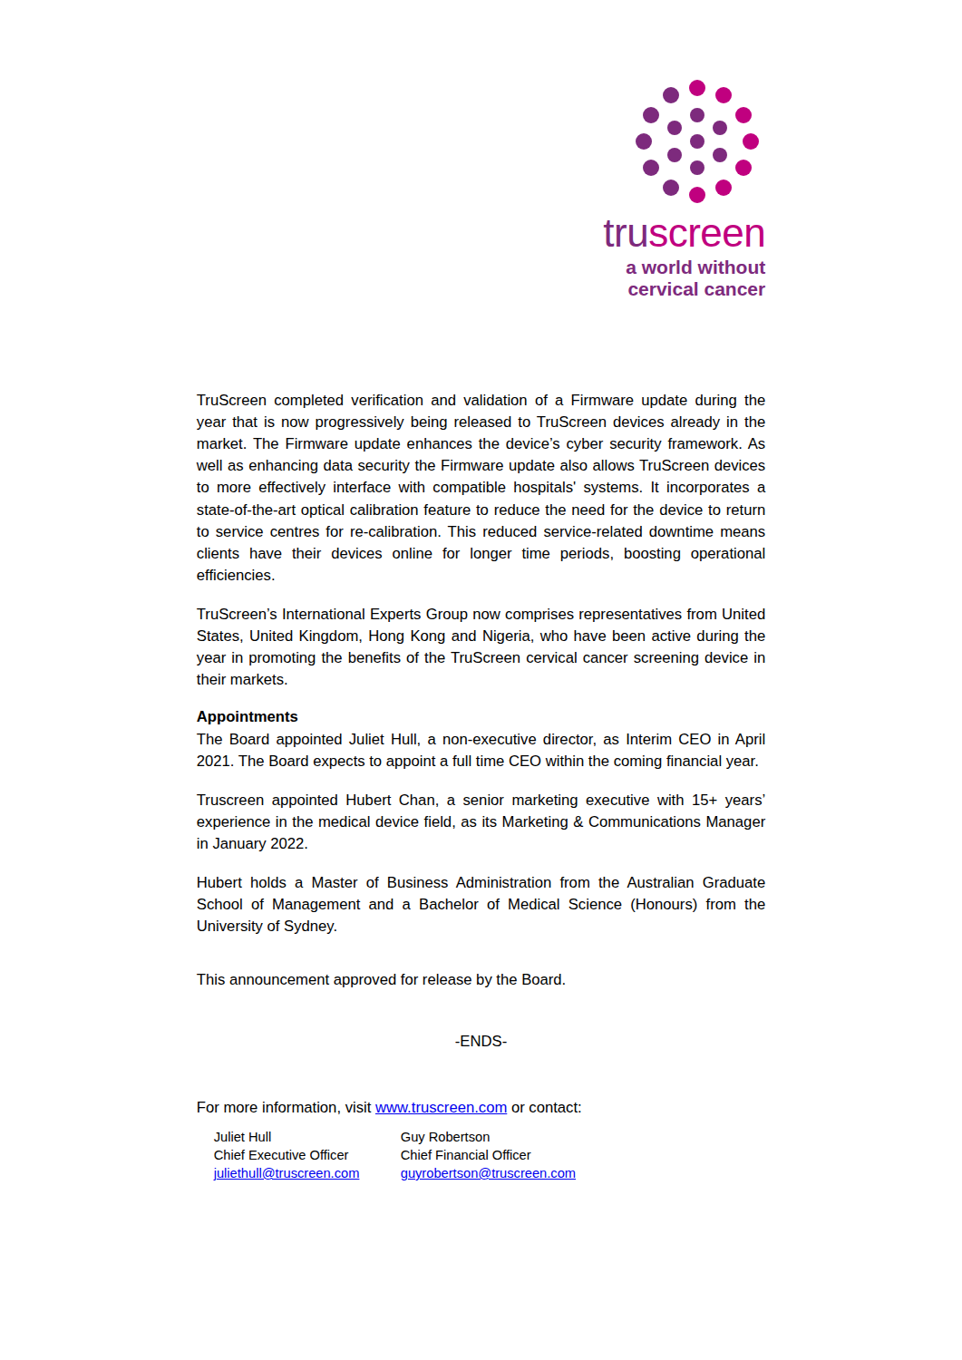tru screen
a world without
cervical cancer
TruScreen completed verification and validation of a Firmware update during the year that is now progressively being released to TruScreen devices already in the market. The Firmware update enhances the device’s cyber security framework. As well as enhancing data security the Firmware update also allows TruScreen devices to more effectively interface with compatible hospitals' systems. It incorporates a state-of-the-art optical calibration feature to reduce the need for the device to return to service centres for re-calibration. This reduced service-related downtime means clients have their devices online for longer time periods, boosting operational efficiencies.
TruScreen’s International Experts Group now comprises representatives from United States, United Kingdom, Hong Kong and Nigeria, who have been active during the year in promoting the benefits of the TruScreen cervical cancer screening device in their markets.
Appointments
The Board appointed Juliet Hull, a non-executive director, as Interim CEO in April 2021. The Board expects to appoint a full time CEO within the coming financial year.
Truscreen appointed Hubert Chan, a senior marketing executive with 15+ years’ experience in the medical device field, as its Marketing & Communications Manager in January 2022.
Hubert holds a Master of Business Administration from the Australian Graduate School of Management and a Bachelor of Medical Science (Honours) from the University of Sydney.
This announcement approved for release by the Board.
-ENDS-
For more information, visit www.truscreen.com or contact:
| Juliet Hull | Guy Robertson |
| Chief Executive Officer | Chief Financial Officer |
| juliethull@truscreen.com | guyrobertson@truscreen.com |